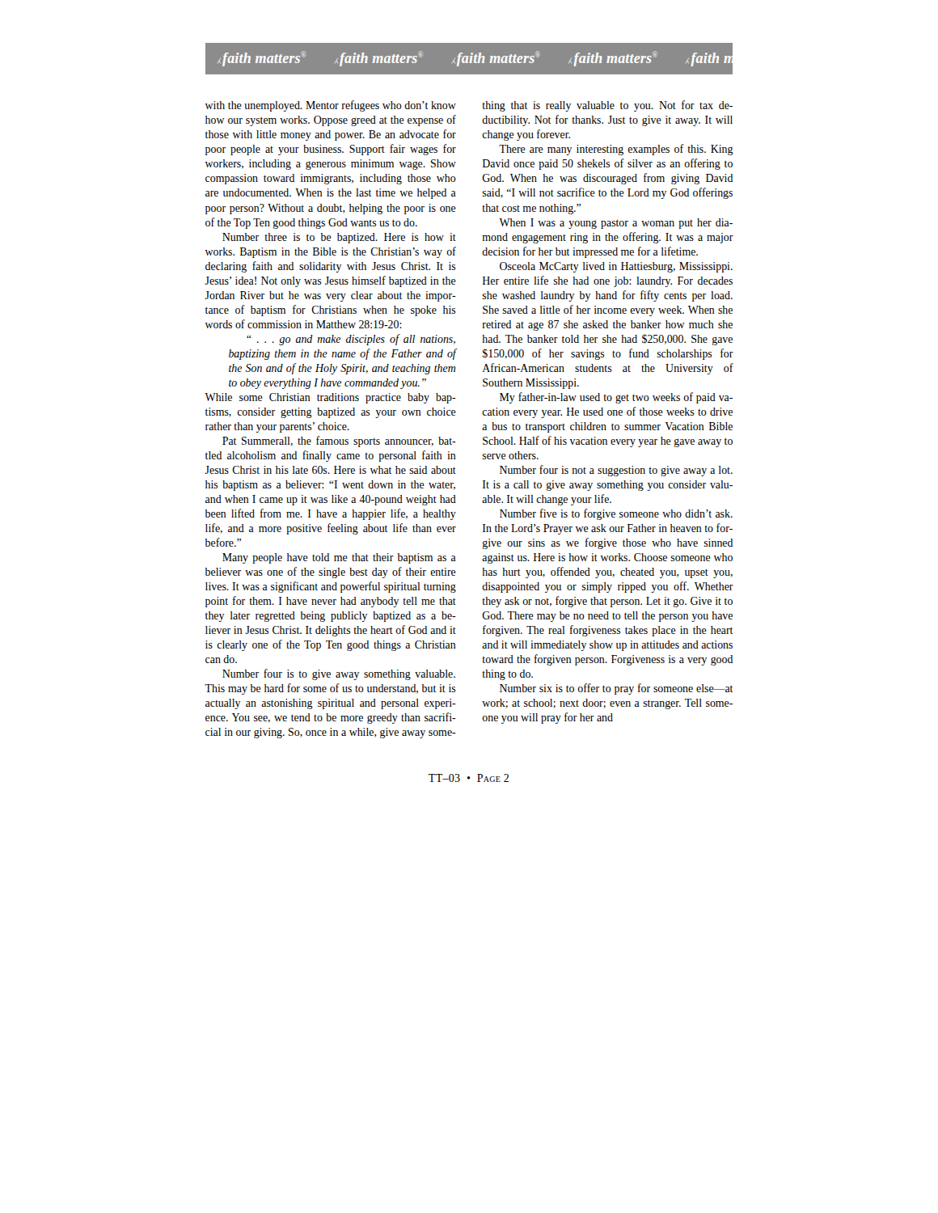⁁faith matters® ⁁faith matters® ⁁faith matters® ⁁faith matters® ⁁faith matters®
with the unemployed. Mentor refugees who don’t know how our system works. Oppose greed at the expense of those with little money and power. Be an advocate for poor people at your business. Support fair wages for workers, including a generous minimum wage. Show compassion toward immigrants, including those who are undocumented. When is the last time we helped a poor person? Without a doubt, helping the poor is one of the Top Ten good things God wants us to do.
Number three is to be baptized. Here is how it works. Baptism in the Bible is the Christian’s way of declaring faith and solidarity with Jesus Christ. It is Jesus’ idea! Not only was Jesus himself baptized in the Jordan River but he was very clear about the importance of baptism for Christians when he spoke his words of commission in Matthew 28:19-20:
“ . . . go and make disciples of all nations, baptizing them in the name of the Father and of the Son and of the Holy Spirit, and teaching them to obey everything I have commanded you.”
While some Christian traditions practice baby baptisms, consider getting baptized as your own choice rather than your parents’ choice.
Pat Summerall, the famous sports announcer, battled alcoholism and finally came to personal faith in Jesus Christ in his late 60s. Here is what he said about his baptism as a believer: “I went down in the water, and when I came up it was like a 40-pound weight had been lifted from me. I have a happier life, a healthy life, and a more positive feeling about life than ever before.”
Many people have told me that their baptism as a believer was one of the single best day of their entire lives. It was a significant and powerful spiritual turning point for them. I have never had anybody tell me that they later regretted being publicly baptized as a believer in Jesus Christ. It delights the heart of God and it is clearly one of the Top Ten good things a Christian can do.
Number four is to give away something valuable. This may be hard for some of us to understand, but it is actually an astonishing spiritual and personal experience. You see, we tend to be more greedy than sacrificial in our giving. So, once in a while, give away something that is really valuable to you. Not for tax deductibility. Not for thanks. Just to give it away. It will change you forever.
There are many interesting examples of this. King David once paid 50 shekels of silver as an offering to God. When he was discouraged from giving David said, “I will not sacrifice to the Lord my God offerings that cost me nothing.”
When I was a young pastor a woman put her diamond engagement ring in the offering. It was a major decision for her but impressed me for a lifetime.
Osceola McCarty lived in Hattiesburg, Mississippi. Her entire life she had one job: laundry. For decades she washed laundry by hand for fifty cents per load. She saved a little of her income every week. When she retired at age 87 she asked the banker how much she had. The banker told her she had $250,000. She gave $150,000 of her savings to fund scholarships for African-American students at the University of Southern Mississippi.
My father-in-law used to get two weeks of paid vacation every year. He used one of those weeks to drive a bus to transport children to summer Vacation Bible School. Half of his vacation every year he gave away to serve others.
Number four is not a suggestion to give away a lot. It is a call to give away something you consider valuable. It will change your life.
Number five is to forgive someone who didn’t ask. In the Lord’s Prayer we ask our Father in heaven to forgive our sins as we forgive those who have sinned against us. Here is how it works. Choose someone who has hurt you, offended you, cheated you, upset you, disappointed you or simply ripped you off. Whether they ask or not, forgive that person. Let it go. Give it to God. There may be no need to tell the person you have forgiven. The real forgiveness takes place in the heart and it will immediately show up in attitudes and actions toward the forgiven person. Forgiveness is a very good thing to do.
Number six is to offer to pray for someone else—at work; at school; next door; even a stranger. Tell someone you will pray for her and
TT–03 • Page 2